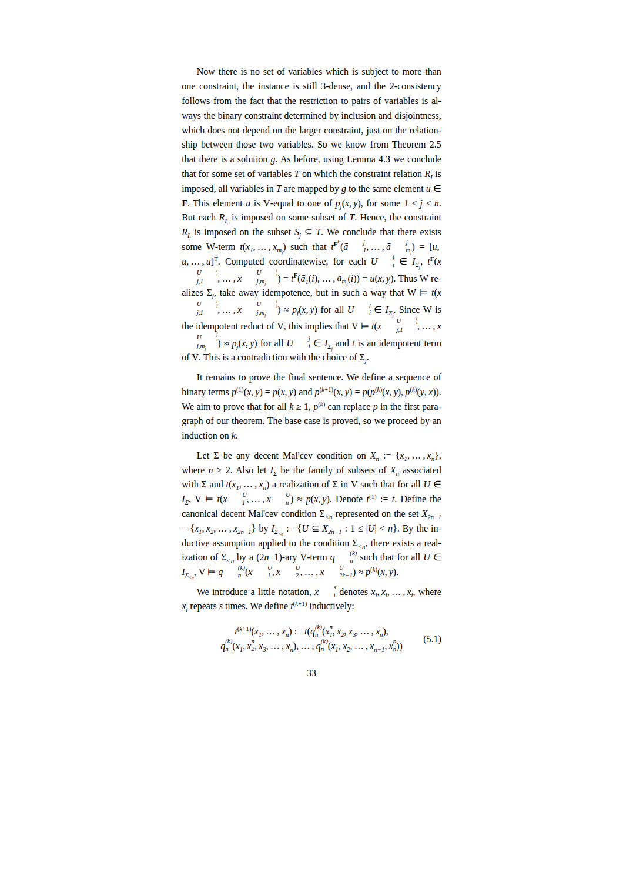Now there is no set of variables which is subject to more than one constraint, the instance is still 3-dense, and the 2-consistency follows from the fact that the restriction to pairs of variables is always the binary constraint determined by inclusion and disjointness, which does not depend on the larger constraint, just on the relationship between those two variables. So we know from Theorem 2.5 that there is a solution g. As before, using Lemma 4.3 we conclude that for some set of variables T on which the constraint relation RI is imposed, all variables in T are mapped by g to the same element u ∈ F. This element u is V-equal to one of pj(x, y), for some 1 ≤ j ≤ n. But each RIr is imposed on some subset of T. Hence, the constraint RIj is imposed on the subset Sj ⊆ T. We conclude that there exists some W-term t(x1, … , xmj) such that tFkj(āj 1, … , ājmj) = [u, u, … , u]T. Computed coordinatewise, for each Uji ∈ IΣj, tF(xUji j,1, … , xUji j,mj) = tF(ā1(i), … , āmj(i)) = u(x, y). Thus W realizes Σj, take away idempotence, but in such a way that W ⊨ t(xUji j,1, … , xUji j,mj) ≈ pj(x, y) for all Uji ∈ IΣj. Since W is the idempotent reduct of V, this implies that V ⊨ t(xUji j,1, … , xUji j,mj) ≈ pj(x, y) for all Uji ∈ IΣj and t is an idempotent term of V. This is a contradiction with the choice of Σj.
It remains to prove the final sentence. We define a sequence of binary terms p(1)(x, y) = p(x, y) and p(k+1)(x, y) = p(p(k)(x, y), p(k)(y, x)). We aim to prove that for all k ≥ 1, p(k) can replace p in the first paragraph of our theorem. The base case is proved, so we proceed by an induction on k.
Let Σ be any decent Mal'cev condition on Xn := {x1, … , xn}, where n > 2. Also let IΣ be the family of subsets of Xn associated with Σ and t(x1, … , xn) a realization of Σ in V such that for all U ∈ IΣ, V ⊨ t(xU 1, … , xUn) ≈ p(x, y). Denote t(1) := t. Define the canonical decent Mal'cev condition Σ<n represented on the set X2n−1 = {x1, x2, … , x2n−1} by IΣ<n := {U ⊆ X2n−1 : 1 ≤ |U| < n}. By the inductive assumption applied to the condition Σ<n, there exists a realization of Σ<n by a (2n−1)-ary V-term q(k) n such that for all U ∈ IΣ<n, V ⊨ q(k) n(xU 1, xU 2, … , xU 2k−1) ≈ p(k)(x, y).
We introduce a little notation, xsi denotes xi, xi, … , xi, where xi repeats s times. We define t(k+1) inductively:
t(k+1)(x1, … , xn) := t(q(k) n(xn 1, x2, x3, … , xn), q(k) n(x1, xn 2, x3, … , xn), … , q(k) n(x1, x2, … , xn−1, xnn)) (5.1)
33